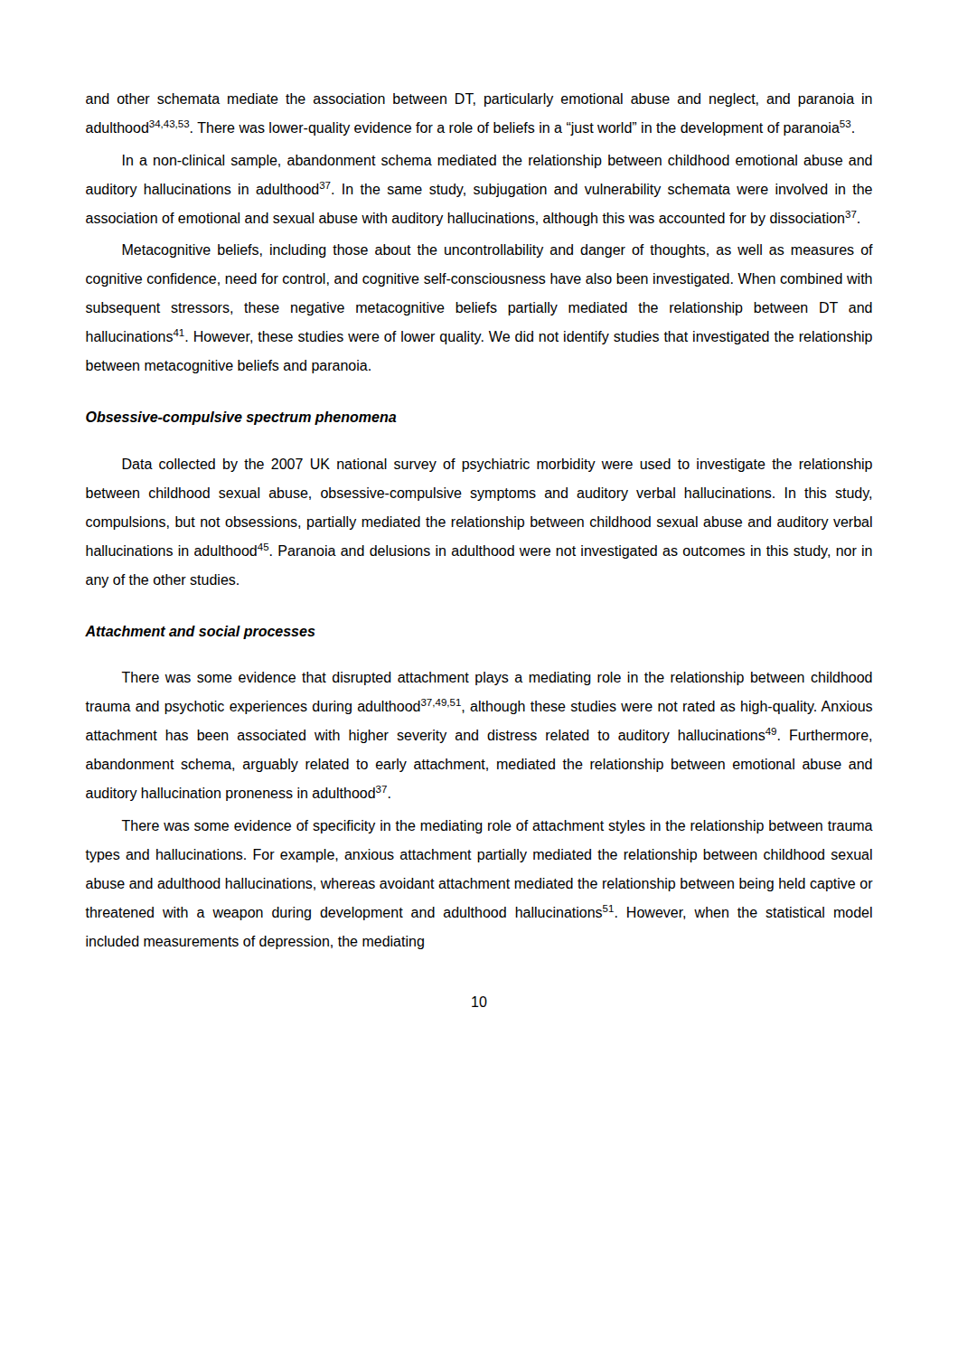and other schemata mediate the association between DT, particularly emotional abuse and neglect, and paranoia in adulthood34,43,53. There was lower-quality evidence for a role of beliefs in a “just world” in the development of paranoia53.
In a non-clinical sample, abandonment schema mediated the relationship between childhood emotional abuse and auditory hallucinations in adulthood37. In the same study, subjugation and vulnerability schemata were involved in the association of emotional and sexual abuse with auditory hallucinations, although this was accounted for by dissociation37.
Metacognitive beliefs, including those about the uncontrollability and danger of thoughts, as well as measures of cognitive confidence, need for control, and cognitive self-consciousness have also been investigated. When combined with subsequent stressors, these negative metacognitive beliefs partially mediated the relationship between DT and hallucinations41. However, these studies were of lower quality. We did not identify studies that investigated the relationship between metacognitive beliefs and paranoia.
Obsessive-compulsive spectrum phenomena
Data collected by the 2007 UK national survey of psychiatric morbidity were used to investigate the relationship between childhood sexual abuse, obsessive-compulsive symptoms and auditory verbal hallucinations. In this study, compulsions, but not obsessions, partially mediated the relationship between childhood sexual abuse and auditory verbal hallucinations in adulthood45. Paranoia and delusions in adulthood were not investigated as outcomes in this study, nor in any of the other studies.
Attachment and social processes
There was some evidence that disrupted attachment plays a mediating role in the relationship between childhood trauma and psychotic experiences during adulthood37,49,51, although these studies were not rated as high-quality. Anxious attachment has been associated with higher severity and distress related to auditory hallucinations49. Furthermore, abandonment schema, arguably related to early attachment, mediated the relationship between emotional abuse and auditory hallucination proneness in adulthood37.
There was some evidence of specificity in the mediating role of attachment styles in the relationship between trauma types and hallucinations. For example, anxious attachment partially mediated the relationship between childhood sexual abuse and adulthood hallucinations, whereas avoidant attachment mediated the relationship between being held captive or threatened with a weapon during development and adulthood hallucinations51. However, when the statistical model included measurements of depression, the mediating
10